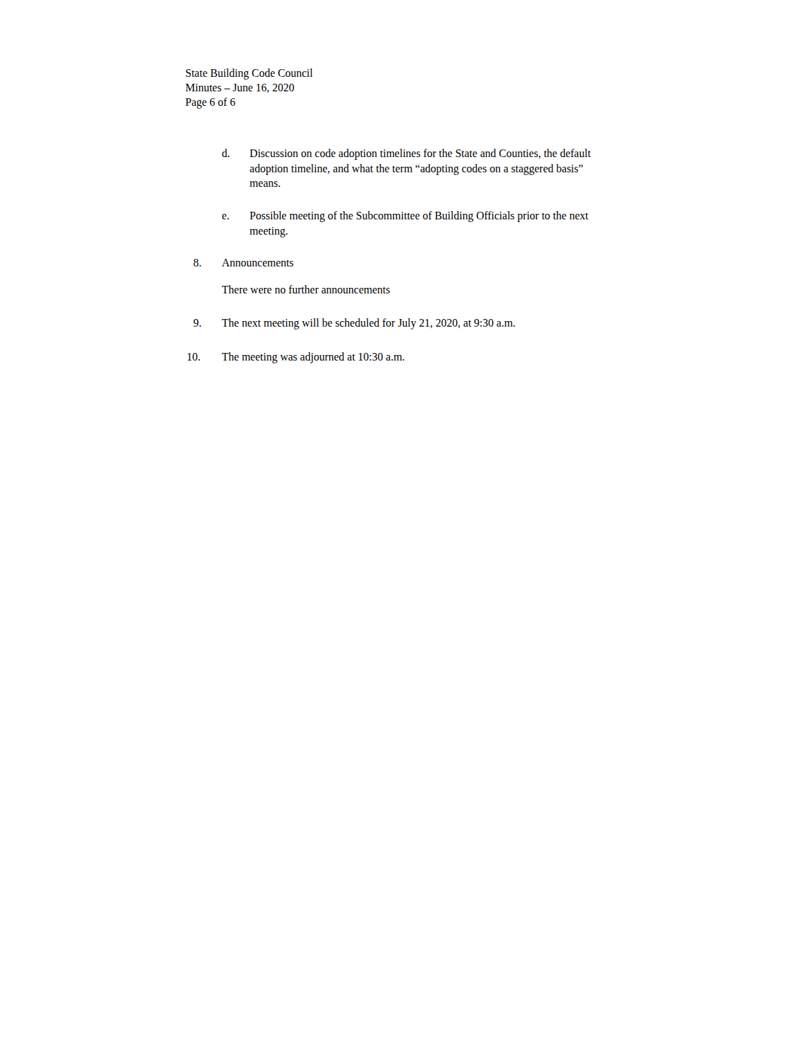State Building Code Council
Minutes – June 16, 2020
Page 6 of 6
Discussion on code adoption timelines for the State and Counties, the default adoption timeline, and what the term “adopting codes on a staggered basis” means.
Possible meeting of the Subcommittee of Building Officials prior to the next meeting.
Announcements
There were no further announcements
The next meeting will be scheduled for July 21, 2020, at 9:30 a.m.
The meeting was adjourned at 10:30 a.m.